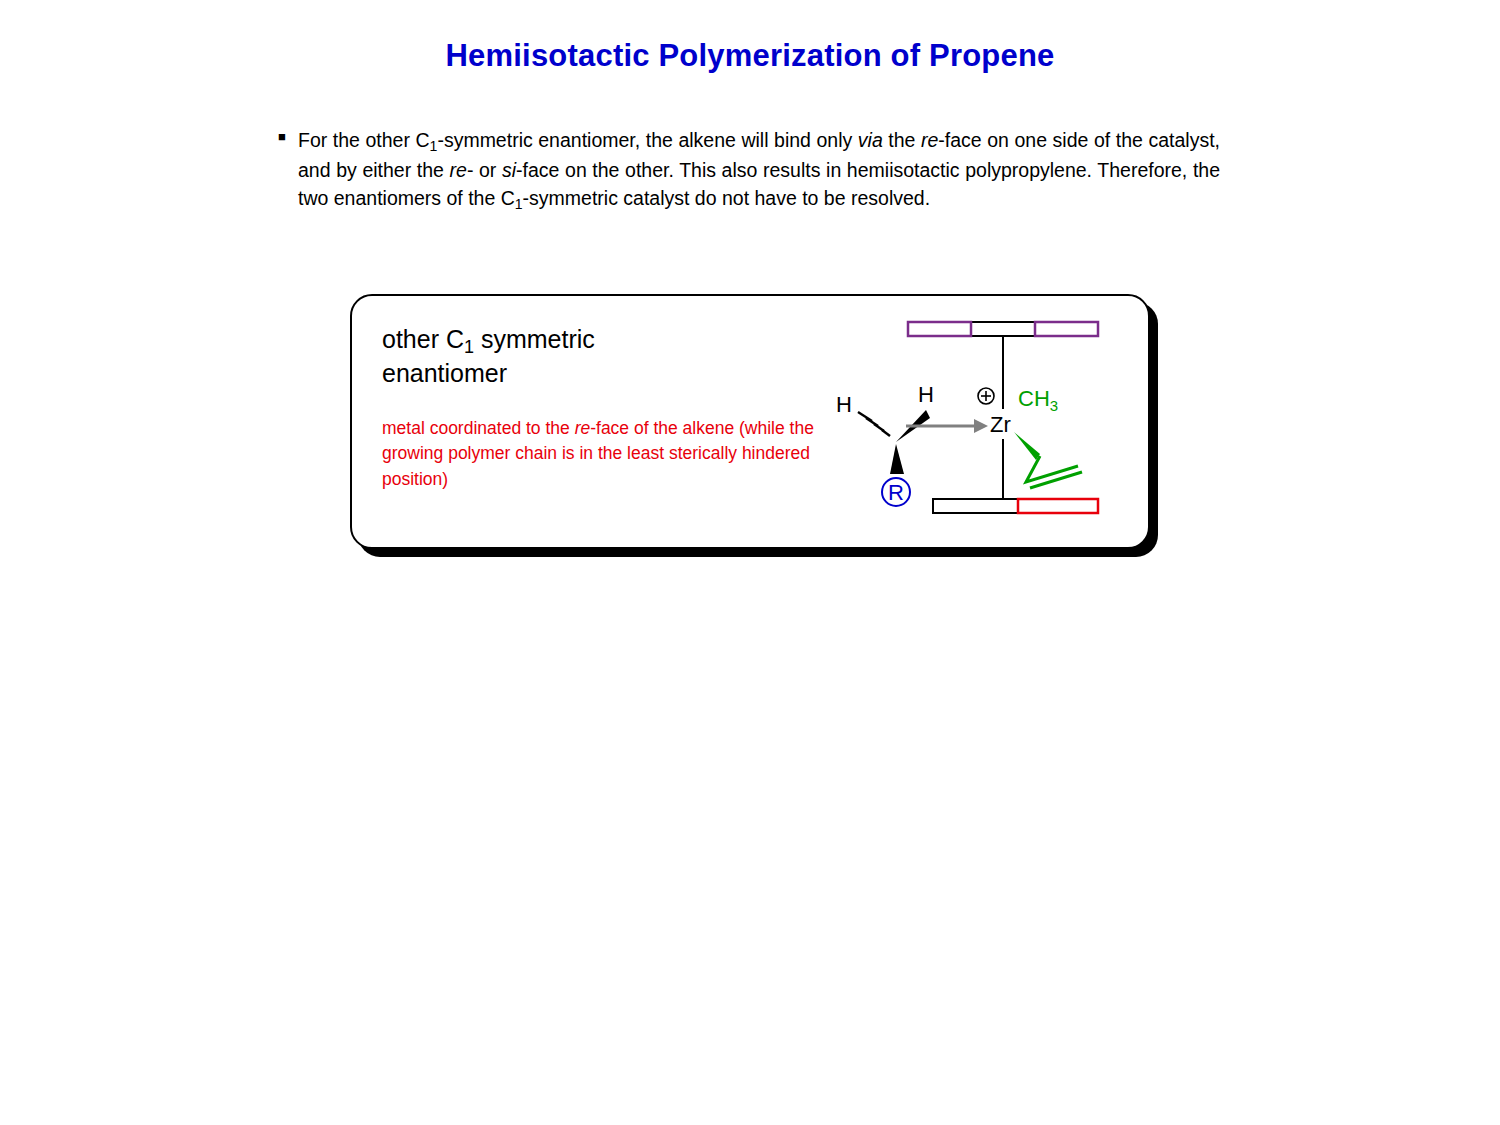Hemiisotactic Polymerization of Propene
■
For the other C1-symmetric enantiomer, the alkene will bind only via the re-face on one side of the catalyst, and by either the re- or si-face on the other. This also results in hemiisotactic polypropylene. Therefore, the two enantiomers of the C1-symmetric catalyst do not have to be resolved.
other C1 symmetric enantiomer
metal coordinated to the re-face of the alkene (while the growing polymer chain is in the least sterically hindered position)
Zr CH3 H H R